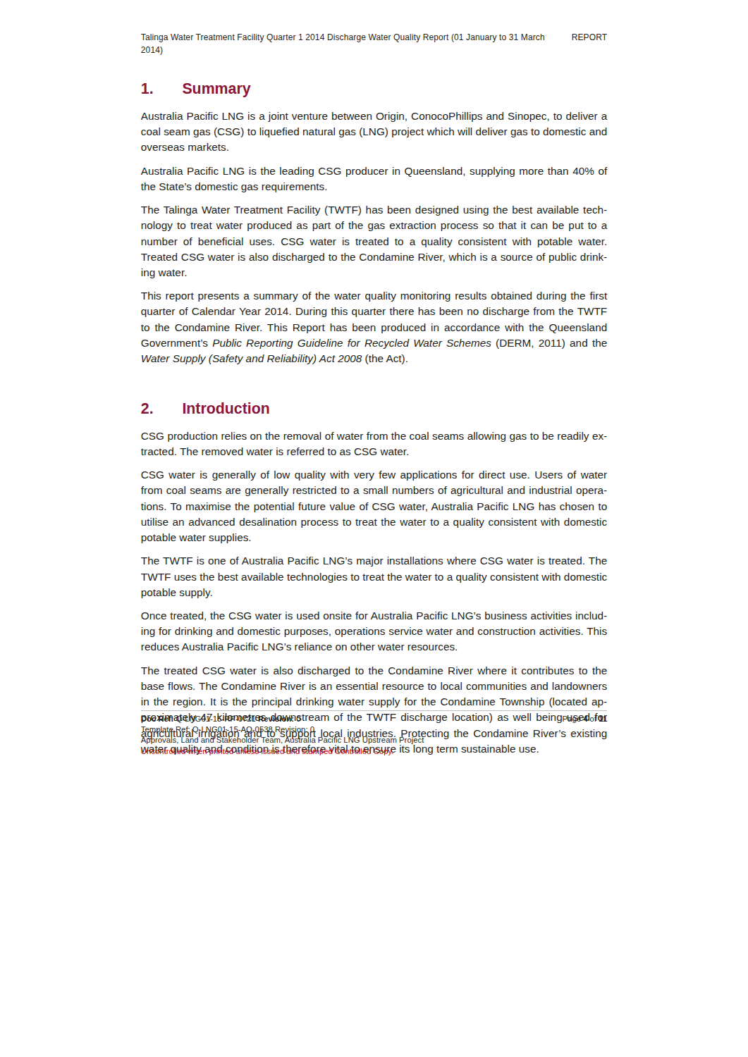Talinga Water Treatment Facility Quarter 1 2014 Discharge Water Quality Report (01 January to 31 March 2014) REPORT
1. Summary
Australia Pacific LNG is a joint venture between Origin, ConocoPhillips and Sinopec, to deliver a coal seam gas (CSG) to liquefied natural gas (LNG) project which will deliver gas to domestic and overseas markets.
Australia Pacific LNG is the leading CSG producer in Queensland, supplying more than 40% of the State’s domestic gas requirements.
The Talinga Water Treatment Facility (TWTF) has been designed using the best available technology to treat water produced as part of the gas extraction process so that it can be put to a number of beneficial uses. CSG water is treated to a quality consistent with potable water. Treated CSG water is also discharged to the Condamine River, which is a source of public drinking water.
This report presents a summary of the water quality monitoring results obtained during the first quarter of Calendar Year 2014. During this quarter there has been no discharge from the TWTF to the Condamine River. This Report has been produced in accordance with the Queensland Government’s Public Reporting Guideline for Recycled Water Schemes (DERM, 2011) and the Water Supply (Safety and Reliability) Act 2008 (the Act).
2. Introduction
CSG production relies on the removal of water from the coal seams allowing gas to be readily extracted. The removed water is referred to as CSG water.
CSG water is generally of low quality with very few applications for direct use. Users of water from coal seams are generally restricted to a small numbers of agricultural and industrial operations. To maximise the potential future value of CSG water, Australia Pacific LNG has chosen to utilise an advanced desalination process to treat the water to a quality consistent with domestic potable water supplies.
The TWTF is one of Australia Pacific LNG’s major installations where CSG water is treated. The TWTF uses the best available technologies to treat the water to a quality consistent with domestic potable supply.
Once treated, the CSG water is used onsite for Australia Pacific LNG’s business activities including for drinking and domestic purposes, operations service water and construction activities. This reduces Australia Pacific LNG’s reliance on other water resources.
The treated CSG water is also discharged to the Condamine River where it contributes to the base flows. The Condamine River is an essential resource to local communities and landowners in the region. It is the principal drinking water supply for the Condamine Township (located approximately 47 kilometres downstream of the TWTF discharge location) as well being used for agricultural irrigation and to support local industries. Protecting the Condamine River’s existing water quality and condition is therefore vital to ensure its long term sustainable use.
Doc Ref: Q-LNG01-15-RP-0721 Revision: 0
Page 4 of 11
Template Ref: Q-LNG01-15-AQ-0538 Revision: 0
Approvals, Land and Stakeholder Team, Australia Pacific LNG Upstream Project
Uncontrolled when printed unless issued and stamped Controlled Copy.